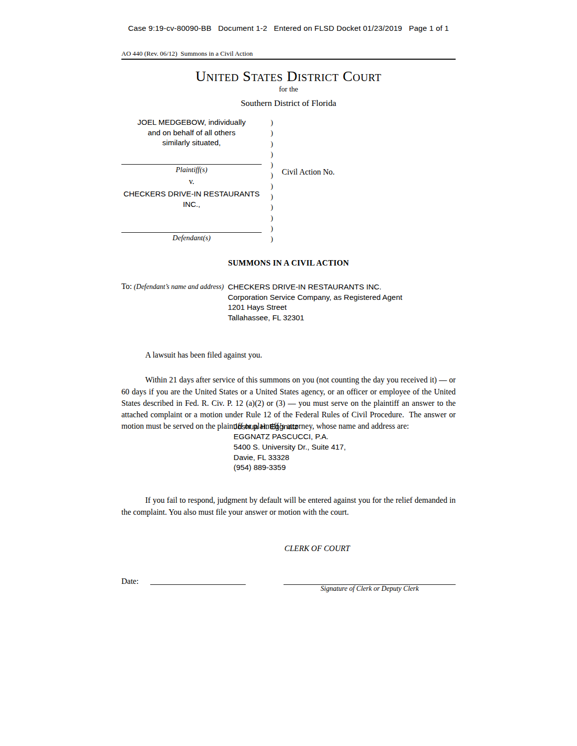Case 9:19-cv-80090-BB Document 1-2 Entered on FLSD Docket 01/23/2019 Page 1 of 1
AO 440 (Rev. 06/12) Summons in a Civil Action
United States District Court
for the
Southern District of Florida
| JOEL MEDGEBOW, individually and on behalf of all others similarly situated, Plaintiff(s) v. CHECKERS DRIVE-IN RESTAURANTS INC., Defendant(s) | ) ) ) ) ) ) ) ) ) ) ) ) | Civil Action No. |
SUMMONS IN A CIVIL ACTION
To: (Defendant’s name and address) CHECKERS DRIVE-IN RESTAURANTS INC.
Corporation Service Company, as Registered Agent
1201 Hays Street
Tallahassee, FL 32301
A lawsuit has been filed against you.
Within 21 days after service of this summons on you (not counting the day you received it) — or 60 days if you are the United States or a United States agency, or an officer or employee of the United States described in Fed. R. Civ. P. 12 (a)(2) or (3) — you must serve on the plaintiff an answer to the attached complaint or a motion under Rule 12 of the Federal Rules of Civil Procedure. The answer or motion must be served on the plaintiff or plaintiff’s attorney, whose name and address are:
Joshua H. Eggnatz
EGGNATZ PASCUCCI, P.A.
5400 S. University Dr., Suite 417,
Davie, FL 33328
(954) 889-3359
If you fail to respond, judgment by default will be entered against you for the relief demanded in the complaint. You also must file your answer or motion with the court.
CLERK OF COURT
Date: Signature of Clerk or Deputy Clerk